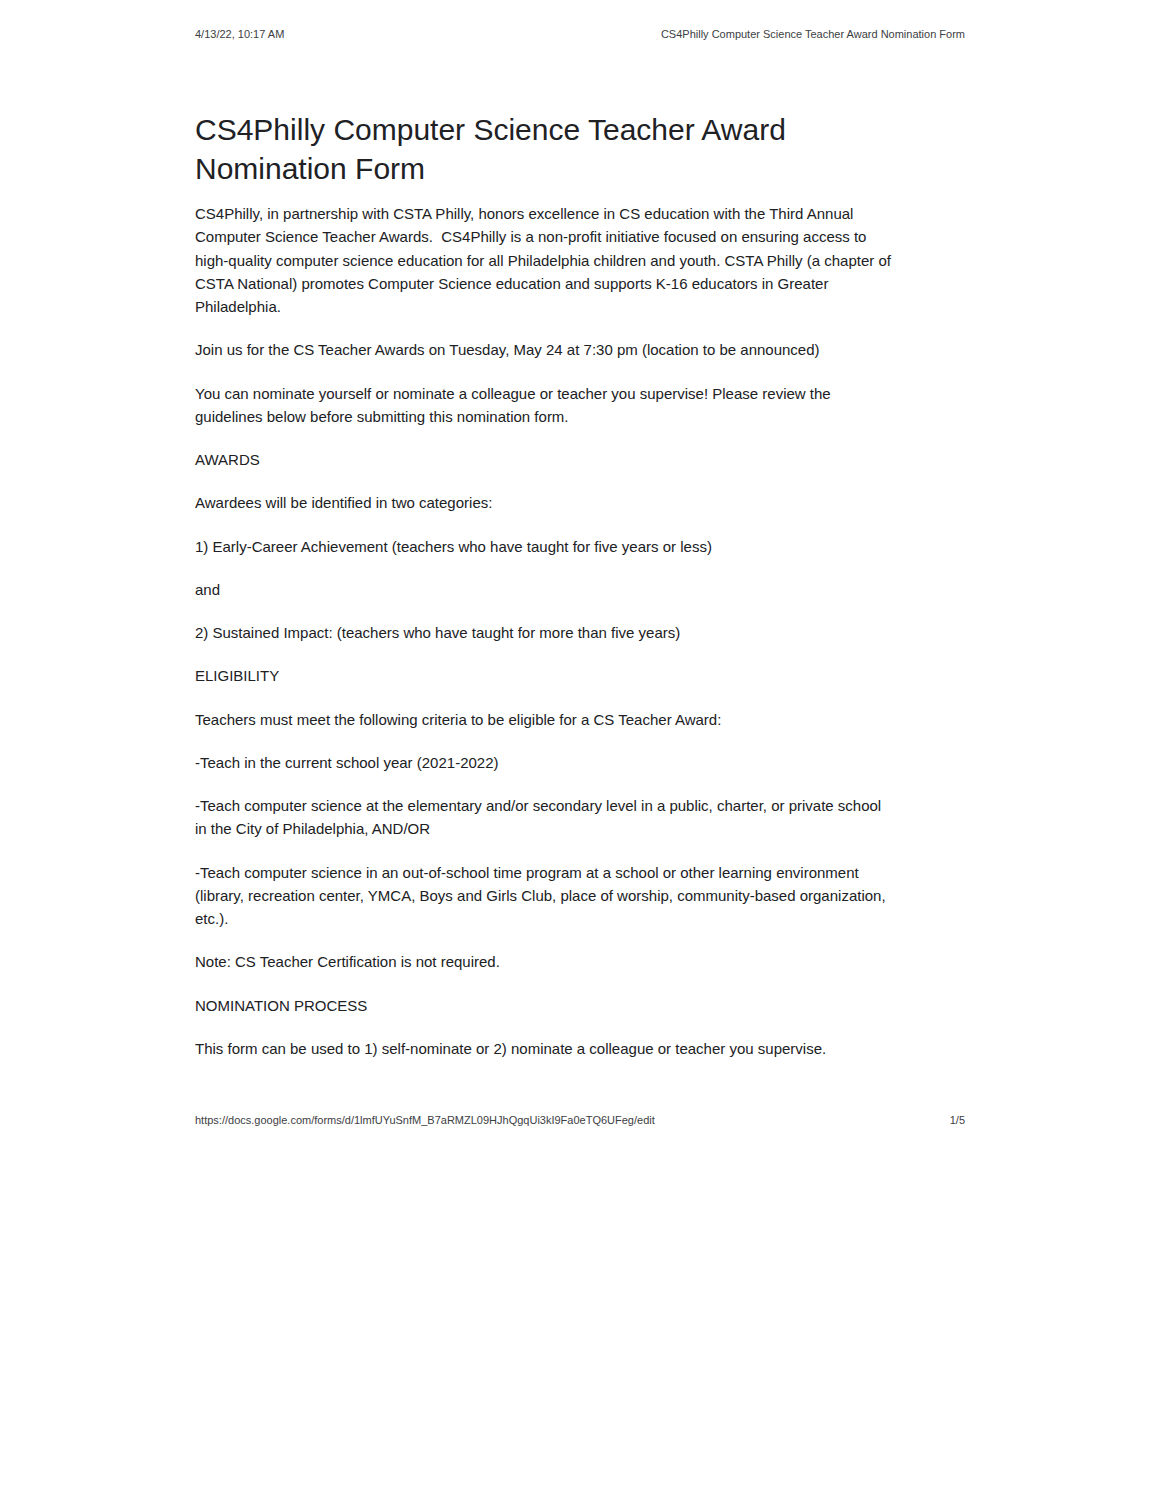4/13/22, 10:17 AM CS4Philly Computer Science Teacher Award Nomination Form
CS4Philly Computer Science Teacher Award
Nomination Form
CS4Philly, in partnership with CSTA Philly, honors excellence in CS education with the Third Annual Computer Science Teacher Awards. CS4Philly is a non-profit initiative focused on ensuring access to high-quality computer science education for all Philadelphia children and youth. CSTA Philly (a chapter of CSTA National) promotes Computer Science education and supports K-16 educators in Greater Philadelphia.
Join us for the CS Teacher Awards on Tuesday, May 24 at 7:30 pm (location to be announced)
You can nominate yourself or nominate a colleague or teacher you supervise! Please review the guidelines below before submitting this nomination form.
AWARDS
Awardees will be identified in two categories:
1) Early-Career Achievement (teachers who have taught for five years or less)
and
2) Sustained Impact: (teachers who have taught for more than five years)
ELIGIBILITY
Teachers must meet the following criteria to be eligible for a CS Teacher Award:
-Teach in the current school year (2021-2022)
-Teach computer science at the elementary and/or secondary level in a public, charter, or private school in the City of Philadelphia, AND/OR
-Teach computer science in an out-of-school time program at a school or other learning environment (library, recreation center, YMCA, Boys and Girls Club, place of worship, community-based organization, etc.).
Note: CS Teacher Certification is not required.
NOMINATION PROCESS
This form can be used to 1) self-nominate or 2) nominate a colleague or teacher you supervise.
https://docs.google.com/forms/d/1lmfUYuSnfM_B7aRMZL09HJhQgqUi3kI9Fa0eTQ6UFeg/edit 1/5